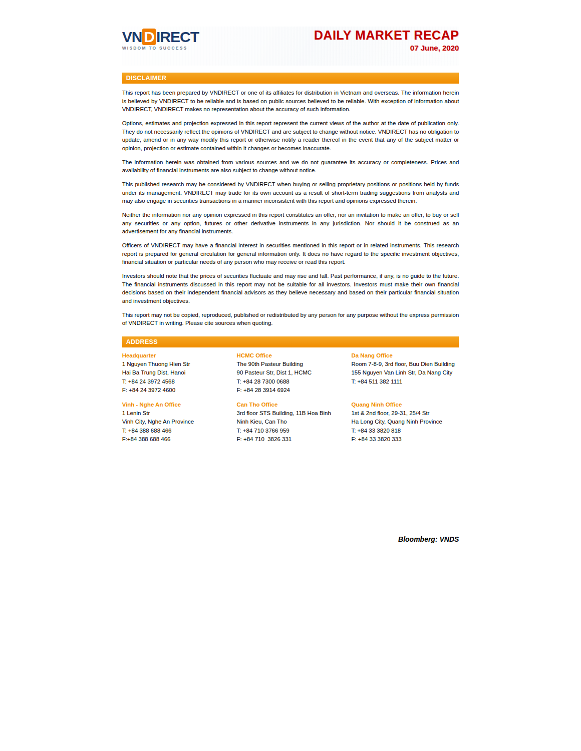VNDIRECT
WISDOM TO SUCCESS
DAILY MARKET RECAP
07 June, 2020
DISCLAIMER
This report has been prepared by VNDIRECT or one of its affiliates for distribution in Vietnam and overseas. The information herein is believed by VNDIRECT to be reliable and is based on public sources believed to be reliable. With exception of information about VNDIRECT, VNDIRECT makes no representation about the accuracy of such information.
Options, estimates and projection expressed in this report represent the current views of the author at the date of publication only. They do not necessarily reflect the opinions of VNDIRECT and are subject to change without notice. VNDIRECT has no obligation to update, amend or in any way modify this report or otherwise notify a reader thereof in the event that any of the subject matter or opinion, projection or estimate contained within it changes or becomes inaccurate.
The information herein was obtained from various sources and we do not guarantee its accuracy or completeness. Prices and availability of financial instruments are also subject to change without notice.
This published research may be considered by VNDIRECT when buying or selling proprietary positions or positions held by funds under its management. VNDIRECT may trade for its own account as a result of short-term trading suggestions from analysts and may also engage in securities transactions in a manner inconsistent with this report and opinions expressed therein.
Neither the information nor any opinion expressed in this report constitutes an offer, nor an invitation to make an offer, to buy or sell any securities or any option, futures or other derivative instruments in any jurisdiction. Nor should it be construed as an advertisement for any financial instruments.
Officers of VNDIRECT may have a financial interest in securities mentioned in this report or in related instruments. This research report is prepared for general circulation for general information only. It does no have regard to the specific investment objectives, financial situation or particular needs of any person who may receive or read this report.
Investors should note that the prices of securities fluctuate and may rise and fall. Past performance, if any, is no guide to the future. The financial instruments discussed in this report may not be suitable for all investors. Investors must make their own financial decisions based on their independent financial advisors as they believe necessary and based on their particular financial situation and investment objectives.
This report may not be copied, reproduced, published or redistributed by any person for any purpose without the express permission of VNDIRECT in writing. Please cite sources when quoting.
ADDRESS
Headquarter
1 Nguyen Thuong Hien Str
Hai Ba Trung Dist, Hanoi
T: +84 24 3972 4568
F: +84 24 3972 4600
HCMC Office
The 90th Pasteur Building
90 Pasteur Str, Dist 1, HCMC
T: +84 28 7300 0688
F: +84 28 3914 6924
Da Nang Office
Room 7-8-9, 3rd floor, Buu Dien Building
155 Nguyen Van Linh Str, Da Nang City
T: +84 511 382 1111
Vinh - Nghe An Office
1 Lenin Str
Vinh City, Nghe An Province
T: +84 388 688 466
F:+84 388 688 466
Can Tho Office
3rd floor STS Building, 11B Hoa Binh
Ninh Kieu, Can Tho
T: +84 710 3766 959
F: +84 710 3826 331
Quang Ninh Office
1st & 2nd floor, 29-31, 25/4 Str
Ha Long City, Quang Ninh Province
T: +84 33 3820 818
F: +84 33 3820 333
Bloomberg: VNDS